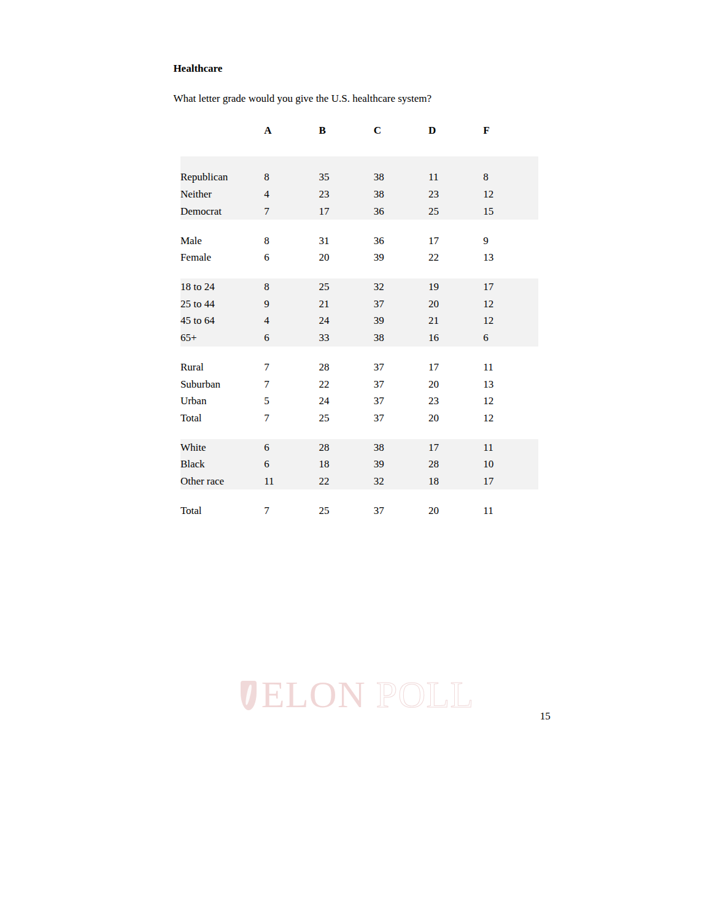Healthcare
What letter grade would you give the U.S. healthcare system?
| | A | B | C | D | F |
| --- | --- | --- | --- | --- | --- |
| Republican | 8 | 35 | 38 | 11 | 8 |
| Neither | 4 | 23 | 38 | 23 | 12 |
| Democrat | 7 | 17 | 36 | 25 | 15 |
| Male | 8 | 31 | 36 | 17 | 9 |
| Female | 6 | 20 | 39 | 22 | 13 |
| 18 to 24 | 8 | 25 | 32 | 19 | 17 |
| 25 to 44 | 9 | 21 | 37 | 20 | 12 |
| 45 to 64 | 4 | 24 | 39 | 21 | 12 |
| 65+ | 6 | 33 | 38 | 16 | 6 |
| Rural | 7 | 28 | 37 | 17 | 11 |
| Suburban | 7 | 22 | 37 | 20 | 13 |
| Urban | 5 | 24 | 37 | 23 | 12 |
| Total | 7 | 25 | 37 | 20 | 12 |
| White | 6 | 28 | 38 | 17 | 11 |
| Black | 6 | 18 | 39 | 28 | 10 |
| Other race | 11 | 22 | 32 | 18 | 17 |
| Total | 7 | 25 | 37 | 20 | 11 |
ELON POLL
15